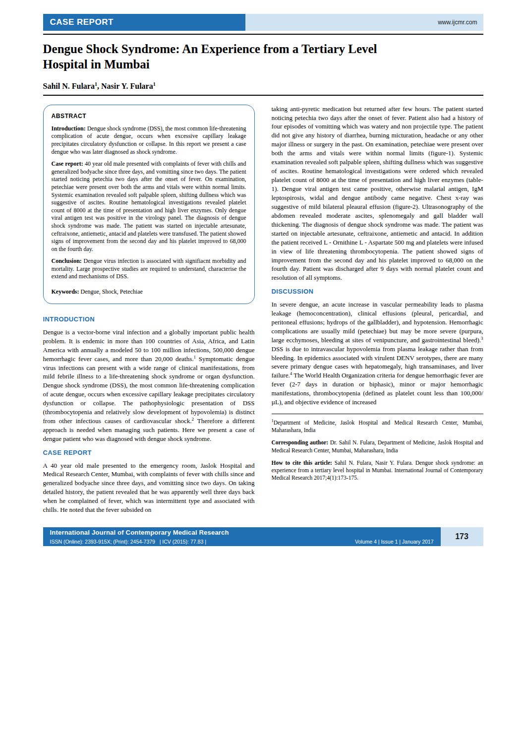CASE REPORT
www.ijcmr.com
Dengue Shock Syndrome: An Experience from a Tertiary Level
Hospital in Mumbai
Sahil N. Fulara1, Nasir Y. Fulara1
ABSTRACT
Introduction: Dengue shock syndrome (DSS), the most common life-threatening complication of acute dengue, occurs when excessive capillary leakage precipitates circulatory dysfunction or collapse. In this report we present a case dengue who was later diagnosed as shock syndrome.
Case report: 40 year old male presented with complaints of fever with chills and generalized bodyache since three days, and vomitting since two days. The patient started noticing petechia two days after the onset of fever. On examination, petechiae were present over both the arms and vitals were within normal limits. Systemic examination revealed soft palpable spleen, shifting dullness which was suggestive of ascites. Routine hematological investigations revealed platelet count of 8000 at the time of presentation and high liver enzymes. Only dengue viral antigen test was positive in the virology panel. The diagnosis of dengue shock syndrome was made. The patient was started on injectable artesunate, ceftraixone, antiemetic, antacid and platelets were transfused. The patient showed signs of improvement from the second day and his platelet improved to 68,000 on the fourth day.
Conclusion: Dengue virus infection is associated with signifiacnt morbidity and mortality. Large prospective studies are required to understand, characterise the extend and mechanisms of DSS.
Keywords: Dengue, Shock, Petechiae
INTRODUCTION
Dengue is a vector-borne viral infection and a globally important public health problem. It is endemic in more than 100 countries of Asia, Africa, and Latin America with annually a modeled 50 to 100 million infections, 500,000 dengue hemorrhagic fever cases, and more than 20,000 deaths.1 Symptomatic dengue virus infections can present with a wide range of clinical manifestations, from mild febrile illness to a life-threatening shock syndrome or organ dysfunction. Dengue shock syndrome (DSS), the most common life-threatening complication of acute dengue, occurs when excessive capillary leakage precipitates circulatory dysfunction or collapse. The pathophysiologic presentation of DSS (thrombocytopenia and relatively slow development of hypovolemia) is distinct from other infectious causes of cardiovascular shock.2 Therefore a different approach is needed when managing such patients. Here we present a case of dengue patient who was diagnosed with dengue shock syndrome.
CASE REPORT
A 40 year old male presented to the emergency room, Jaslok Hospital and Medical Research Center, Mumbai, with complaints of fever with chills since and generalized bodyache since three days, and vomitting since two days. On taking detailed history, the patient revealed that he was apparently well three days back when he complained of fever, which was intermittent type and associated with chills. He noted that the fever subsided on
taking anti-pyretic medication but returned after few hours. The patient started noticing petechia two days after the onset of fever. Patient also had a history of four episodes of vomitting which was watery and non projectile type. The patient did not give any history of diarrhea, burning micturation, headache or any other major illness or surgery in the past. On examination, petechiae were present over both the arms and vitals were within normal limits (figure-1). Systemic examination revealed soft palpable spleen, shifting dullness which was suggestive of ascites. Routine hematological investigations were ordered which revealed platelet count of 8000 at the time of presentation and high liver enzymes (table-1). Dengue viral antigen test came positive, otherwise malarial antigen, IgM leptospirosis, widal and dengue antibody came negative. Chest x-ray was suggestive of mild bilateral pleaural effusion (figure-2). Ultrasonography of the abdomen revealed moderate ascites, splenomegaly and gall bladder wall thickening. The diagnosis of dengue shock syndrome was made. The patient was started on injectable artesunate, ceftraixone, antiemetic and antacid. In addition the patient received L - Ornithine L - Aspartate 500 mg and platelets were infused in view of life threatening thrombocytopenia. The patient showed signs of improvement from the second day and his platelet improved to 68,000 on the fourth day. Patient was discharged after 9 days with normal platelet count and resolution of all symptoms.
DISCUSSION
In severe dengue, an acute increase in vascular permeability leads to plasma leakage (hemoconcentration), clinical effusions (pleural, pericardial, and peritoneal effusions; hydrops of the gallbladder), and hypotension. Hemorrhagic complications are usually mild (petechiae) but may be more severe (purpura, large ecchymoses, bleeding at sites of venipuncture, and gastrointestinal bleed).3 DSS is due to intravascular hypovolemia from plasma leakage rather than from bleeding. In epidemics associated with virulent DENV serotypes, there are many severe primary dengue cases with hepatomegaly, high transaminases, and liver failure.4 The World Health Organization criteria for dengue hemorrhagic fever are fever (2-7 days in duration or biphasic), minor or major hemorrhagic manifestations, thrombocytopenia (defined as platelet count less than 100,000/µL), and objective evidence of increased
1Department of Medicine, Jaslok Hospital and Medical Research Center, Mumbai, Maharashara, India
Corresponding author: Dr. Sahil N. Fulara, Department of Medicine, Jaslok Hospital and Medical Research Center, Mumbai, Maharashara, India
How to cite this article: Sahil N. Fulara, Nasir Y. Fulara. Dengue shock syndrome: an experience from a tertiary level hospital in Mumbai. International Journal of Contemporary Medical Research 2017;4(1):173-175.
International Journal of Contemporary Medical Research
ISSN (Online): 2393-915X; (Print): 2454-7379 | ICV (2015): 77.83 | Volume 4 | Issue 1 | January 2017
173